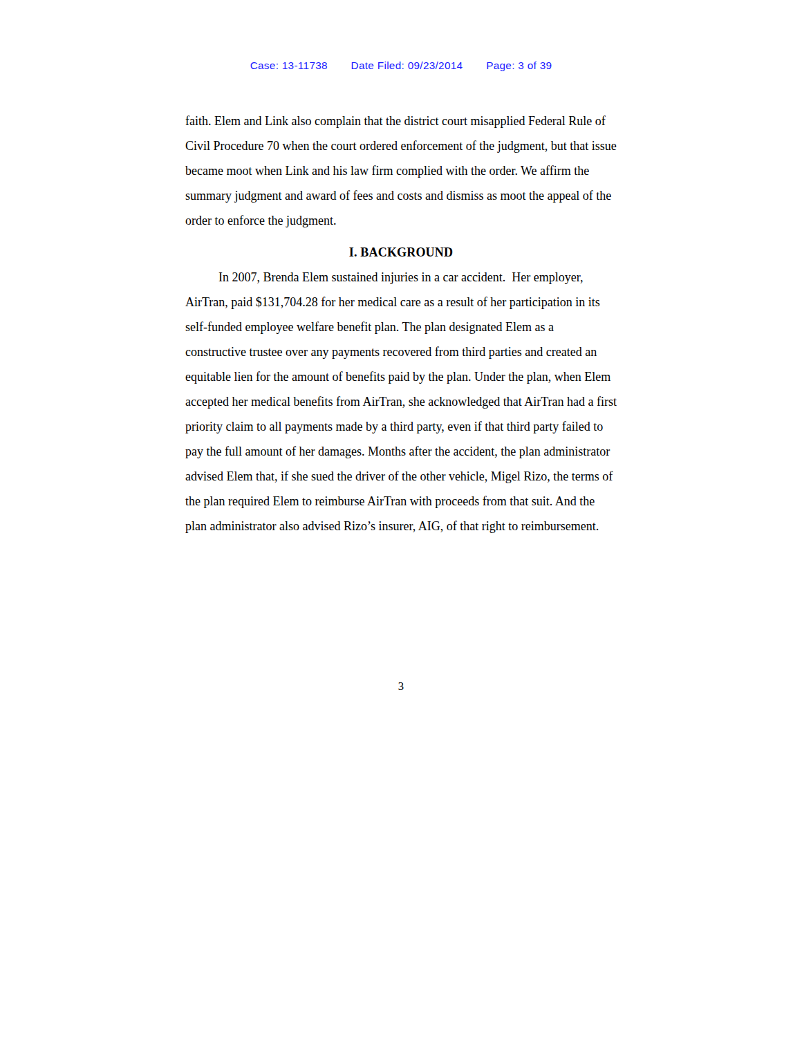Case: 13-11738 Date Filed: 09/23/2014 Page: 3 of 39
faith. Elem and Link also complain that the district court misapplied Federal Rule of Civil Procedure 70 when the court ordered enforcement of the judgment, but that issue became moot when Link and his law firm complied with the order. We affirm the summary judgment and award of fees and costs and dismiss as moot the appeal of the order to enforce the judgment.
I. BACKGROUND
In 2007, Brenda Elem sustained injuries in a car accident. Her employer, AirTran, paid $131,704.28 for her medical care as a result of her participation in its self-funded employee welfare benefit plan. The plan designated Elem as a constructive trustee over any payments recovered from third parties and created an equitable lien for the amount of benefits paid by the plan. Under the plan, when Elem accepted her medical benefits from AirTran, she acknowledged that AirTran had a first priority claim to all payments made by a third party, even if that third party failed to pay the full amount of her damages. Months after the accident, the plan administrator advised Elem that, if she sued the driver of the other vehicle, Migel Rizo, the terms of the plan required Elem to reimburse AirTran with proceeds from that suit. And the plan administrator also advised Rizo’s insurer, AIG, of that right to reimbursement.
3